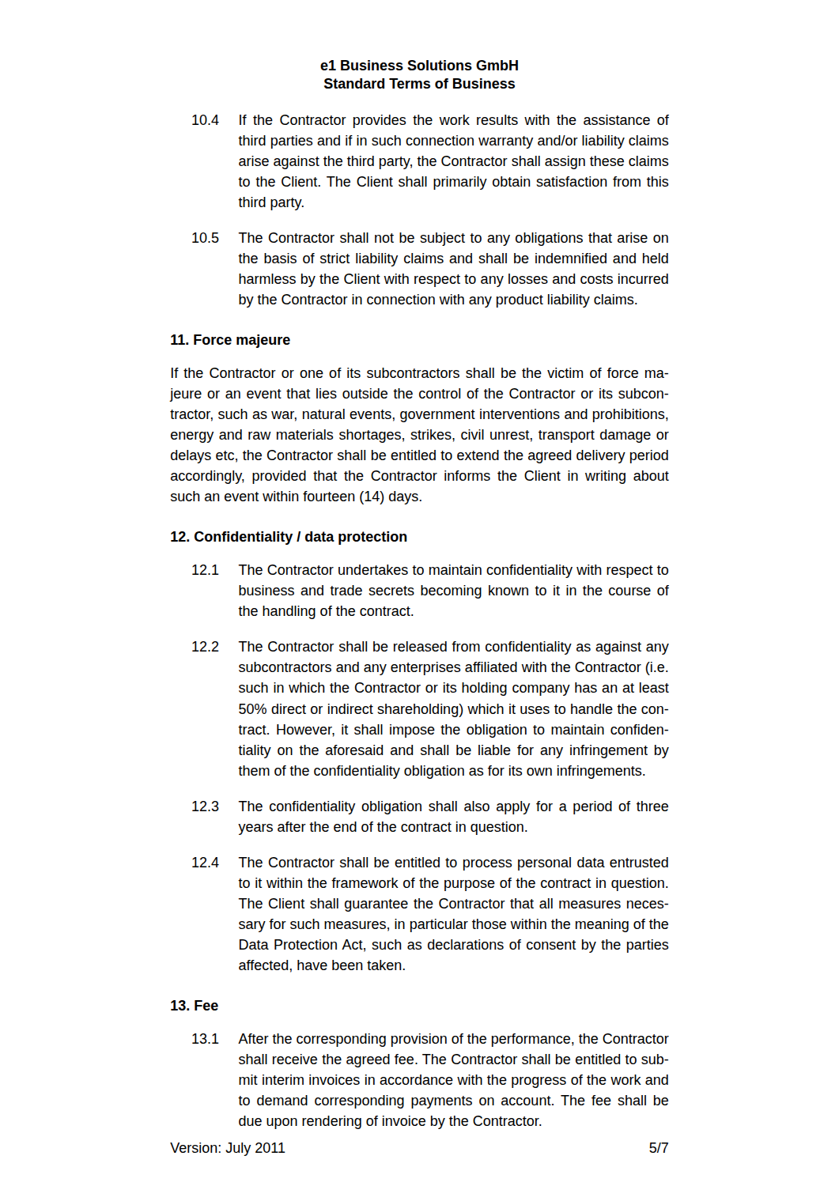e1 Business Solutions GmbH
Standard Terms of Business
10.4 If the Contractor provides the work results with the assistance of third parties and if in such connection warranty and/or liability claims arise against the third party, the Contractor shall assign these claims to the Client. The Client shall primarily obtain satisfaction from this third party.
10.5 The Contractor shall not be subject to any obligations that arise on the basis of strict liability claims and shall be indemnified and held harmless by the Client with respect to any losses and costs incurred by the Contractor in connection with any product liability claims.
11. Force majeure
If the Contractor or one of its subcontractors shall be the victim of force majeure or an event that lies outside the control of the Contractor or its subcontractor, such as war, natural events, government interventions and prohibitions, energy and raw materials shortages, strikes, civil unrest, transport damage or delays etc, the Contractor shall be entitled to extend the agreed delivery period accordingly, provided that the Contractor informs the Client in writing about such an event within fourteen (14) days.
12. Confidentiality / data protection
12.1 The Contractor undertakes to maintain confidentiality with respect to business and trade secrets becoming known to it in the course of the handling of the contract.
12.2 The Contractor shall be released from confidentiality as against any subcontractors and any enterprises affiliated with the Contractor (i.e. such in which the Contractor or its holding company has an at least 50% direct or indirect shareholding) which it uses to handle the contract. However, it shall impose the obligation to maintain confidentiality on the aforesaid and shall be liable for any infringement by them of the confidentiality obligation as for its own infringements.
12.3 The confidentiality obligation shall also apply for a period of three years after the end of the contract in question.
12.4 The Contractor shall be entitled to process personal data entrusted to it within the framework of the purpose of the contract in question. The Client shall guarantee the Contractor that all measures necessary for such measures, in particular those within the meaning of the Data Protection Act, such as declarations of consent by the parties affected, have been taken.
13. Fee
13.1 After the corresponding provision of the performance, the Contractor shall receive the agreed fee. The Contractor shall be entitled to submit interim invoices in accordance with the progress of the work and to demand corresponding payments on account. The fee shall be due upon rendering of invoice by the Contractor.
Version: July 2011 5/7